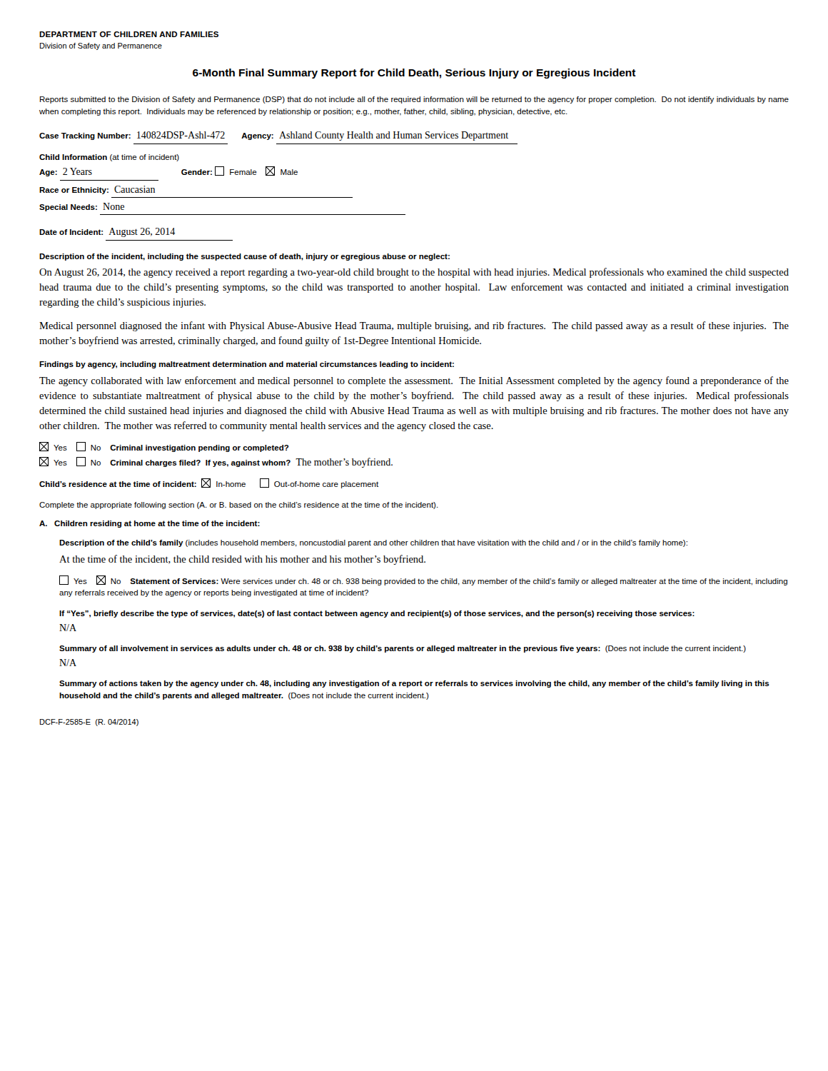DEPARTMENT OF CHILDREN AND FAMILIES
Division of Safety and Permanence
6-Month Final Summary Report for Child Death, Serious Injury or Egregious Incident
Reports submitted to the Division of Safety and Permanence (DSP) that do not include all of the required information will be returned to the agency for proper completion. Do not identify individuals by name when completing this report. Individuals may be referenced by relationship or position; e.g., mother, father, child, sibling, physician, detective, etc.
Case Tracking Number: 140824DSP-Ashl-472 Agency: Ashland County Health and Human Services Department
Child Information (at time of incident)
Age: 2 Years Gender: Female Male
Race or Ethnicity: Caucasian
Special Needs: None
Date of Incident: August 26, 2014
Description of the incident, including the suspected cause of death, injury or egregious abuse or neglect:
On August 26, 2014, the agency received a report regarding a two-year-old child brought to the hospital with head injuries. Medical professionals who examined the child suspected head trauma due to the child’s presenting symptoms, so the child was transported to another hospital. Law enforcement was contacted and initiated a criminal investigation regarding the child’s suspicious injuries.
Medical personnel diagnosed the infant with Physical Abuse-Abusive Head Trauma, multiple bruising, and rib fractures. The child passed away as a result of these injuries. The mother’s boyfriend was arrested, criminally charged, and found guilty of 1st-Degree Intentional Homicide.
Findings by agency, including maltreatment determination and material circumstances leading to incident:
The agency collaborated with law enforcement and medical personnel to complete the assessment. The Initial Assessment completed by the agency found a preponderance of the evidence to substantiate maltreatment of physical abuse to the child by the mother’s boyfriend. The child passed away as a result of these injuries. Medical professionals determined the child sustained head injuries and diagnosed the child with Abusive Head Trauma as well as with multiple bruising and rib fractures. The mother does not have any other children. The mother was referred to community mental health services and the agency closed the case.
Yes No Criminal investigation pending or completed?
Yes No Criminal charges filed? If yes, against whom? The mother’s boyfriend.
Child’s residence at the time of incident: In-home Out-of-home care placement
Complete the appropriate following section (A. or B. based on the child’s residence at the time of the incident).
A. Children residing at home at the time of the incident:
Description of the child’s family (includes household members, noncustodial parent and other children that have visitation with the child and / or in the child’s family home):
At the time of the incident, the child resided with his mother and his mother’s boyfriend.
Yes No Statement of Services: Were services under ch. 48 or ch. 938 being provided to the child, any member of the child’s family or alleged maltreater at the time of the incident, including any referrals received by the agency or reports being investigated at time of incident?
If “Yes”, briefly describe the type of services, date(s) of last contact between agency and recipient(s) of those services, and the person(s) receiving those services:
N/A
Summary of all involvement in services as adults under ch. 48 or ch. 938 by child’s parents or alleged maltreater in the previous five years: (Does not include the current incident.)
N/A
Summary of actions taken by the agency under ch. 48, including any investigation of a report or referrals to services involving the child, any member of the child’s family living in this household and the child’s parents and alleged maltreater. (Does not include the current incident.)
DCF-F-2585-E (R. 04/2014)